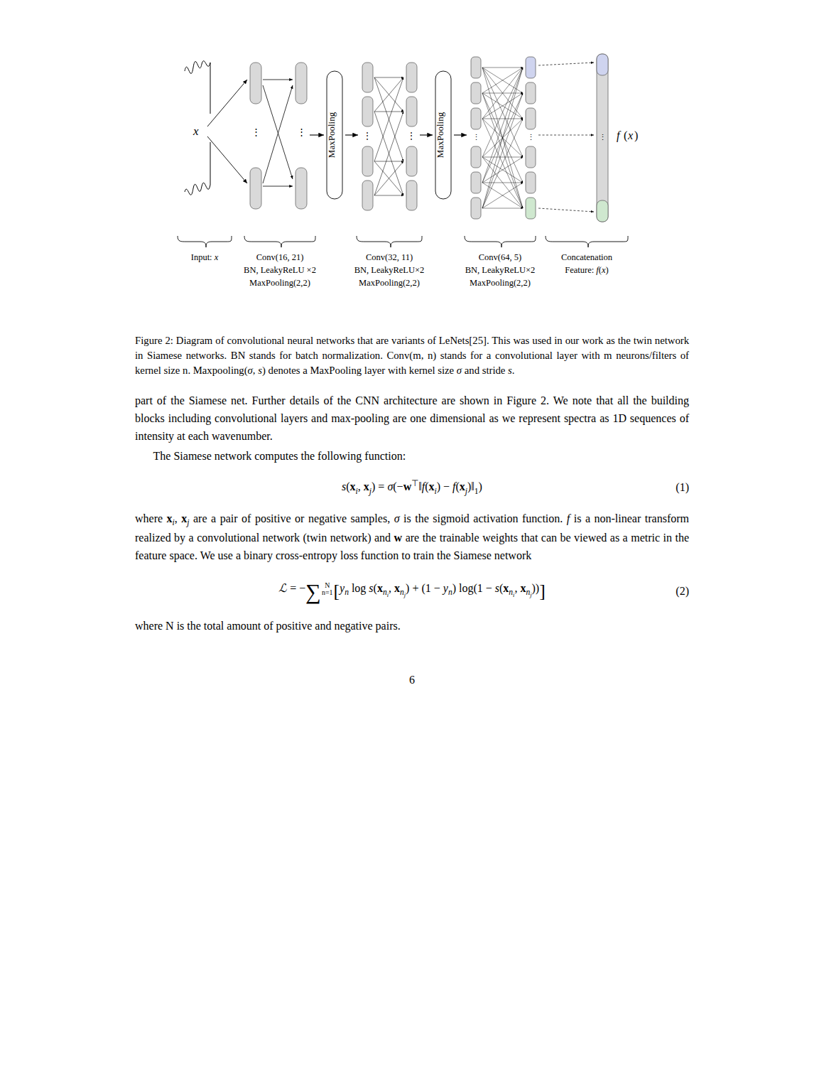x ⋮ ⋮ MaxPooling ⋮ ⋮ MaxPooling ⋮ ⋮ ⋮ f ( x ) Input: x Conv(16, 21) BN, LeakyReLU ×2 MaxPooling(2,2) Conv(32, 11) BN, LeakyReLU×2 MaxPooling(2,2) Conv(64, 5) BN, LeakyReLU×2 MaxPooling(2,2) Concatenation Feature: f(x)
Figure 2: Diagram of convolutional neural networks that are variants of LeNets[25]. This was used in our work as the twin network in Siamese networks. BN stands for batch normalization. Conv(m, n) stands for a convolutional layer with m neurons/filters of kernel size n. Maxpooling(σ, s) denotes a MaxPooling layer with kernel size σ and stride s.
part of the Siamese net. Further details of the CNN architecture are shown in Figure 2. We note that all the building blocks including convolutional layers and max-pooling are one dimensional as we represent spectra as 1D sequences of intensity at each wavenumber.
The Siamese network computes the following function:
s(xi, xj) = σ(−w⊤‖f(xi) − f(xj)‖1)
(1)
where xi, xj are a pair of positive or negative samples, σ is the sigmoid activation function. f is a non-linear transform realized by a convolutional network (twin network) and w are the trainable weights that can be viewed as a metric in the feature space. We use a binary cross-entropy loss function to train the Siamese network
ℒ = −∑Nn=1[yn log s(xni, xnj) + (1 − yn) log(1 − s(xni, xnj))]
(2)
where N is the total amount of positive and negative pairs.
6